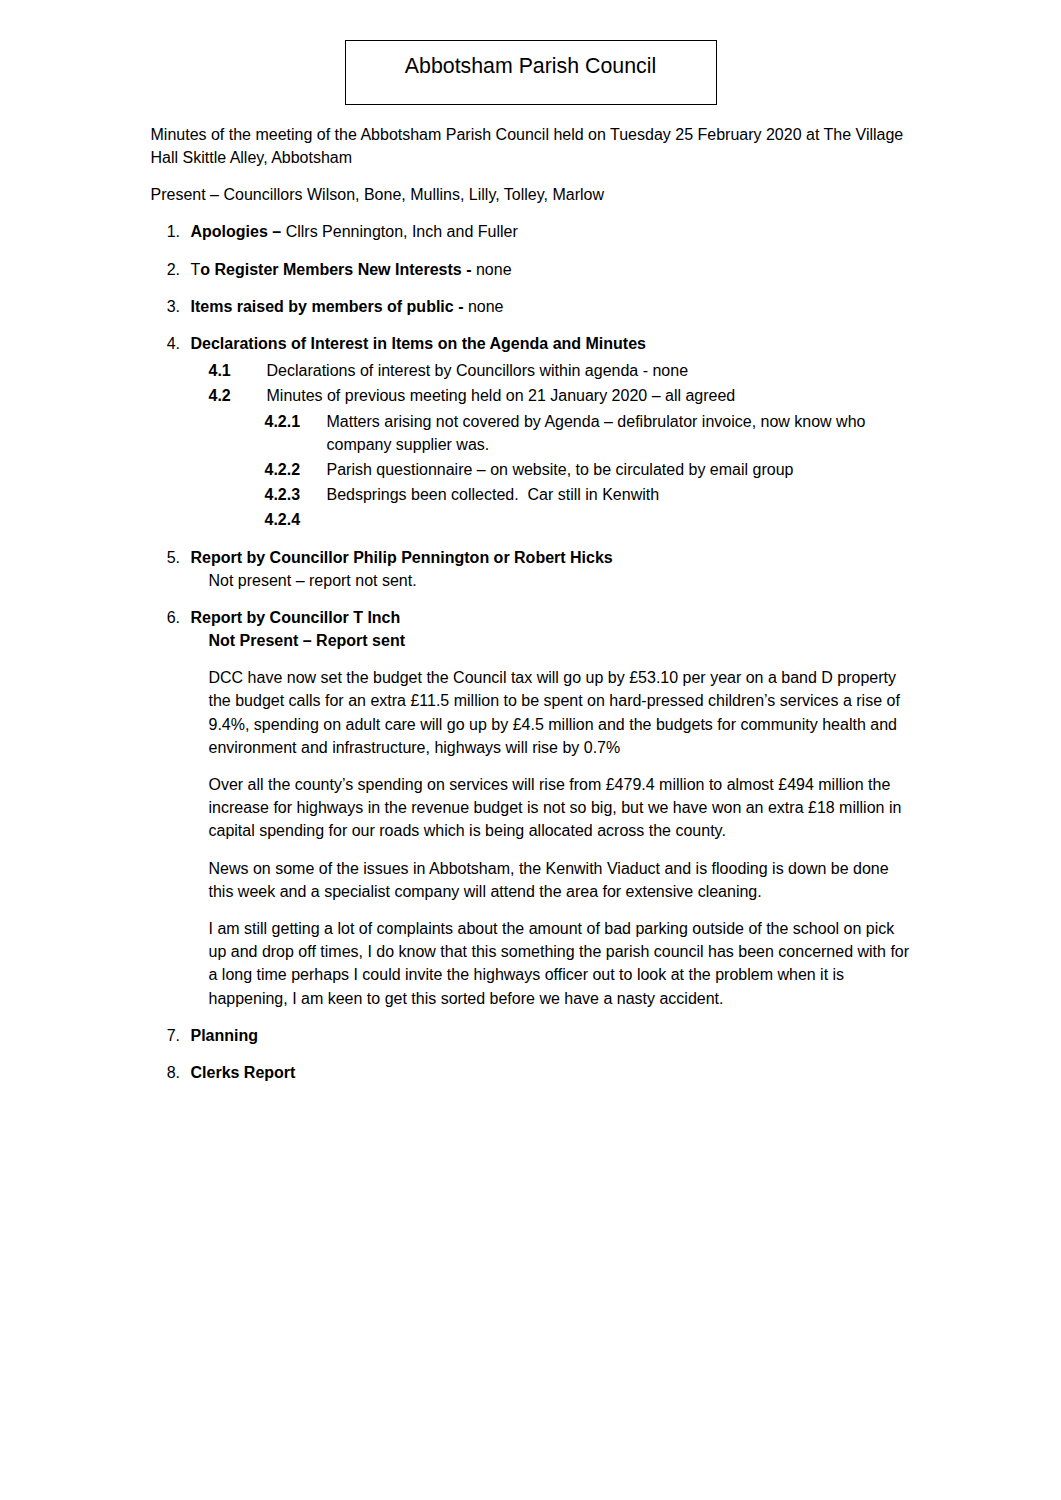Abbotsham Parish Council
Minutes of the meeting of the Abbotsham Parish Council held on Tuesday 25 February 2020 at The Village Hall Skittle Alley, Abbotsham
Present – Councillors Wilson, Bone, Mullins, Lilly, Tolley, Marlow
Apologies – Cllrs Pennington, Inch and Fuller
To Register Members New Interests - none
Items raised by members of public - none
Declarations of Interest in Items on the Agenda and Minutes
4.1 Declarations of interest by Councillors within agenda - none
4.2 Minutes of previous meeting held on 21 January 2020 – all agreed
4.2.1 Matters arising not covered by Agenda – defibrulator invoice, now know who company supplier was.
4.2.2 Parish questionnaire – on website, to be circulated by email group
4.2.3 Bedsprings been collected. Car still in Kenwith
4.2.4
Report by Councillor Philip Pennington or Robert Hicks
Not present – report not sent.
Report by Councillor T Inch
Not Present – Report sent
DCC have now set the budget the Council tax will go up by £53.10 per year on a band D property the budget calls for an extra £11.5 million to be spent on hard-pressed children’s services a rise of 9.4%, spending on adult care will go up by £4.5 million and the budgets for community health and environment and infrastructure, highways will rise by 0.7%
Over all the county’s spending on services will rise from £479.4 million to almost £494 million the increase for highways in the revenue budget is not so big, but we have won an extra £18 million in capital spending for our roads which is being allocated across the county.
News on some of the issues in Abbotsham, the Kenwith Viaduct and is flooding is down be done this week and a specialist company will attend the area for extensive cleaning.
I am still getting a lot of complaints about the amount of bad parking outside of the school on pick up and drop off times, I do know that this something the parish council has been concerned with for a long time perhaps I could invite the highways officer out to look at the problem when it is happening, I am keen to get this sorted before we have a nasty accident.
Planning
Clerks Report